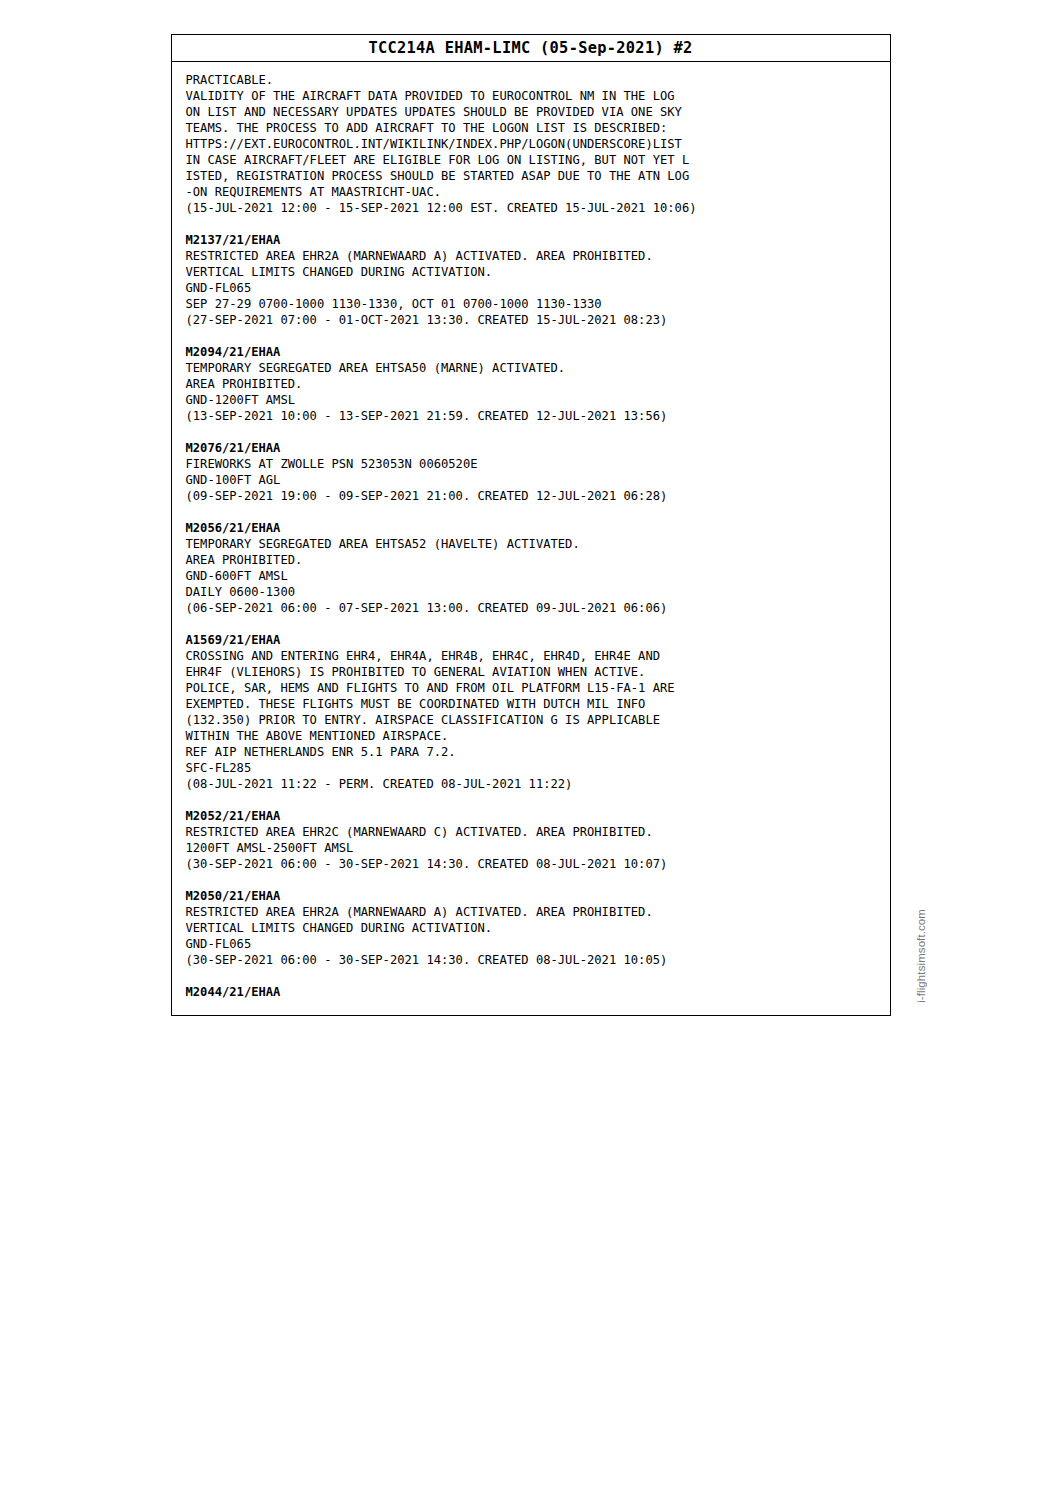TCC214A EHAM-LIMC (05-Sep-2021) #2
PRACTICABLE. VALIDITY OF THE AIRCRAFT DATA PROVIDED TO EUROCONTROL NM IN THE LOG ON LIST AND NECESSARY UPDATES UPDATES SHOULD BE PROVIDED VIA ONE SKY TEAMS. THE PROCESS TO ADD AIRCRAFT TO THE LOGON LIST IS DESCRIBED: HTTPS://EXT.EUROCONTROL.INT/WIKILINK/INDEX.PHP/LOGON(UNDERSCORE)LIST IN CASE AIRCRAFT/FLEET ARE ELIGIBLE FOR LOG ON LISTING, BUT NOT YET L ISTED, REGISTRATION PROCESS SHOULD BE STARTED ASAP DUE TO THE ATN LOG -ON REQUIREMENTS AT MAASTRICHT-UAC. (15-JUL-2021 12:00 - 15-SEP-2021 12:00 EST. CREATED 15-JUL-2021 10:06) M2137/21/EHAA RESTRICTED AREA EHR2A (MARNEWAARD A) ACTIVATED. AREA PROHIBITED. VERTICAL LIMITS CHANGED DURING ACTIVATION. GND-FL065 SEP 27-29 0700-1000 1130-1330, OCT 01 0700-1000 1130-1330 (27-SEP-2021 07:00 - 01-OCT-2021 13:30. CREATED 15-JUL-2021 08:23) M2094/21/EHAA TEMPORARY SEGREGATED AREA EHTSA50 (MARNE) ACTIVATED. AREA PROHIBITED. GND-1200FT AMSL (13-SEP-2021 10:00 - 13-SEP-2021 21:59. CREATED 12-JUL-2021 13:56) M2076/21/EHAA FIREWORKS AT ZWOLLE PSN 523053N 0060520E GND-100FT AGL (09-SEP-2021 19:00 - 09-SEP-2021 21:00. CREATED 12-JUL-2021 06:28) M2056/21/EHAA TEMPORARY SEGREGATED AREA EHTSA52 (HAVELTE) ACTIVATED. AREA PROHIBITED. GND-600FT AMSL DAILY 0600-1300 (06-SEP-2021 06:00 - 07-SEP-2021 13:00. CREATED 09-JUL-2021 06:06) A1569/21/EHAA CROSSING AND ENTERING EHR4, EHR4A, EHR4B, EHR4C, EHR4D, EHR4E AND EHR4F (VLIEHORS) IS PROHIBITED TO GENERAL AVIATION WHEN ACTIVE. POLICE, SAR, HEMS AND FLIGHTS TO AND FROM OIL PLATFORM L15-FA-1 ARE EXEMPTED. THESE FLIGHTS MUST BE COORDINATED WITH DUTCH MIL INFO (132.350) PRIOR TO ENTRY. AIRSPACE CLASSIFICATION G IS APPLICABLE WITHIN THE ABOVE MENTIONED AIRSPACE. REF AIP NETHERLANDS ENR 5.1 PARA 7.2. SFC-FL285 (08-JUL-2021 11:22 - PERM. CREATED 08-JUL-2021 11:22) M2052/21/EHAA RESTRICTED AREA EHR2C (MARNEWAARD C) ACTIVATED. AREA PROHIBITED. 1200FT AMSL-2500FT AMSL (30-SEP-2021 06:00 - 30-SEP-2021 14:30. CREATED 08-JUL-2021 10:07) M2050/21/EHAA RESTRICTED AREA EHR2A (MARNEWAARD A) ACTIVATED. AREA PROHIBITED. VERTICAL LIMITS CHANGED DURING ACTIVATION. GND-FL065 (30-SEP-2021 06:00 - 30-SEP-2021 14:30. CREATED 08-JUL-2021 10:05) M2044/21/EHAA
i-flightsimsoft.com